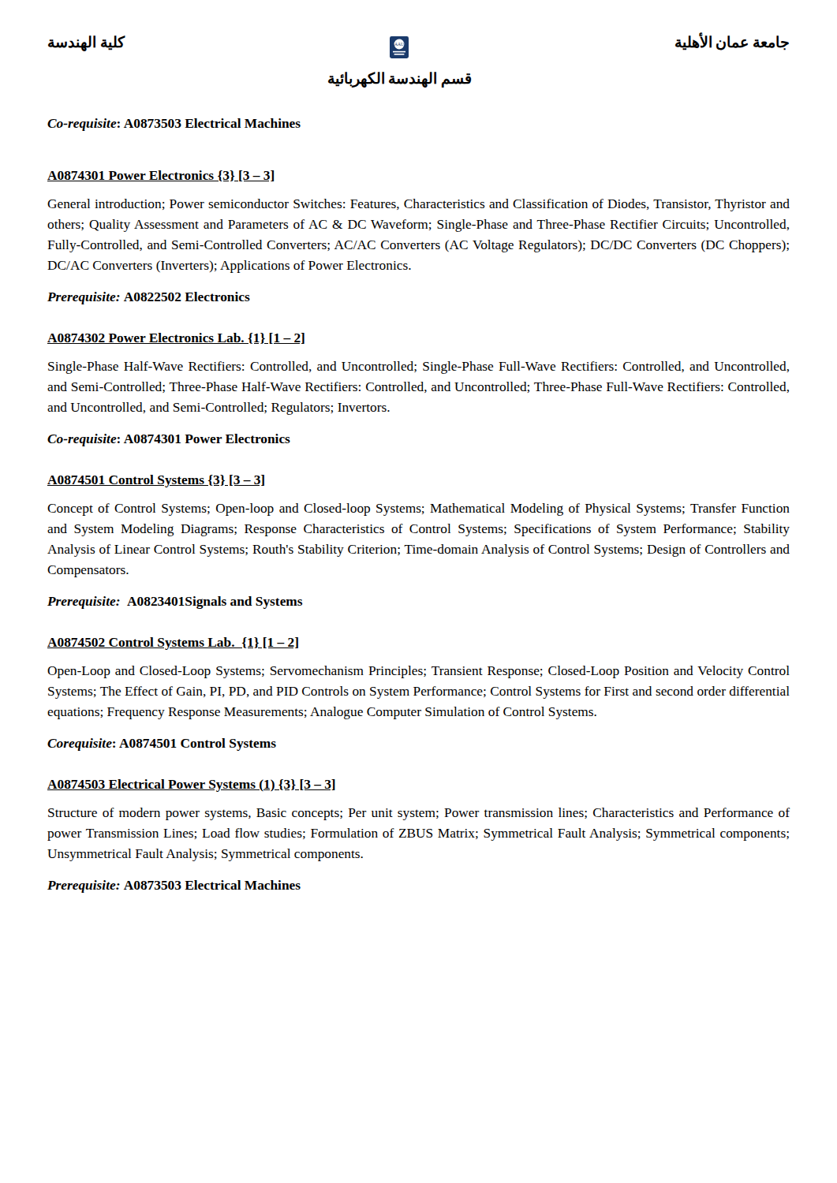كلية الهندسة
AAU
قسم الهندسة الكهربائية
جامعة عمان الأهلية
Co-requisite: A0873503 Electrical Machines
A0874301 Power Electronics {3} [3 – 3]
General introduction; Power semiconductor Switches: Features, Characteristics and Classification of Diodes, Transistor, Thyristor and others; Quality Assessment and Parameters of AC & DC Waveform; Single-Phase and Three-Phase Rectifier Circuits; Uncontrolled, Fully-Controlled, and Semi-Controlled Converters; AC/AC Converters (AC Voltage Regulators); DC/DC Converters (DC Choppers); DC/AC Converters (Inverters); Applications of Power Electronics.
Prerequisite: A0822502 Electronics
A0874302 Power Electronics Lab. {1} [1 – 2]
Single-Phase Half-Wave Rectifiers: Controlled, and Uncontrolled; Single-Phase Full-Wave Rectifiers: Controlled, and Uncontrolled, and Semi-Controlled; Three-Phase Half-Wave Rectifiers: Controlled, and Uncontrolled; Three-Phase Full-Wave Rectifiers: Controlled, and Uncontrolled, and Semi-Controlled; Regulators; Invertors.
Co-requisite: A0874301 Power Electronics
A0874501 Control Systems {3} [3 – 3]
Concept of Control Systems; Open-loop and Closed-loop Systems; Mathematical Modeling of Physical Systems; Transfer Function and System Modeling Diagrams; Response Characteristics of Control Systems; Specifications of System Performance; Stability Analysis of Linear Control Systems; Routh's Stability Criterion; Time-domain Analysis of Control Systems; Design of Controllers and Compensators.
Prerequisite: A0823401Signals and Systems
A0874502 Control Systems Lab. {1} [1 – 2]
Open-Loop and Closed-Loop Systems; Servomechanism Principles; Transient Response; Closed-Loop Position and Velocity Control Systems; The Effect of Gain, PI, PD, and PID Controls on System Performance; Control Systems for First and second order differential equations; Frequency Response Measurements; Analogue Computer Simulation of Control Systems.
Corequisite: A0874501 Control Systems
A0874503 Electrical Power Systems (1) {3} [3 – 3]
Structure of modern power systems, Basic concepts; Per unit system; Power transmission lines; Characteristics and Performance of power Transmission Lines; Load flow studies; Formulation of ZBUS Matrix; Symmetrical Fault Analysis; Symmetrical components; Unsymmetrical Fault Analysis; Symmetrical components.
Prerequisite: A0873503 Electrical Machines